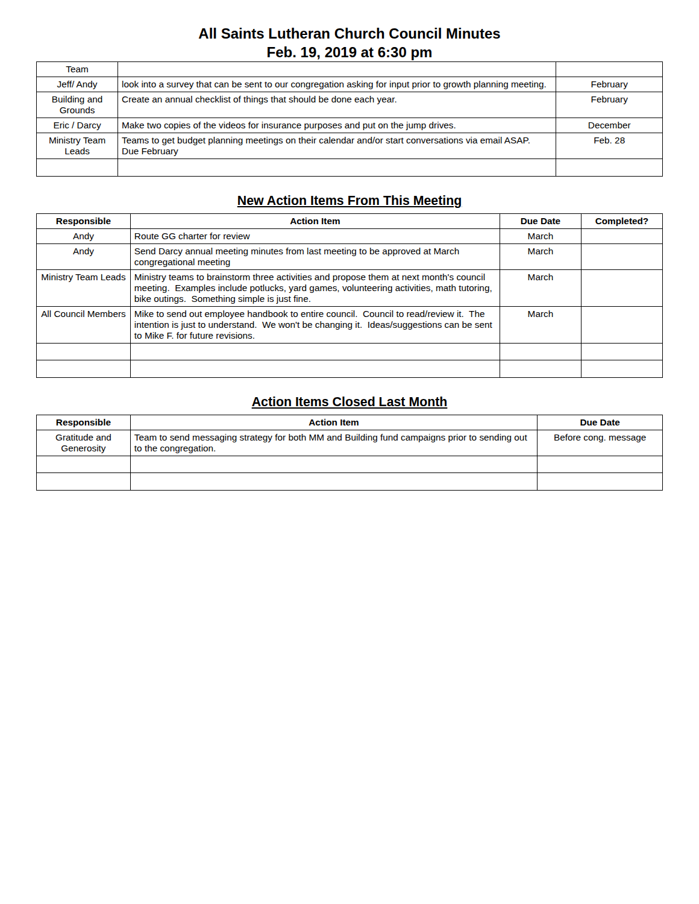All Saints Lutheran Church Council Minutes
Feb. 19, 2019 at 6:30 pm
| Team | | |
| Jeff/ Andy | look into a survey that can be sent to our congregation asking for input prior to growth planning meeting. | February |
| Building and Grounds | Create an annual checklist of things that should be done each year. | February |
| Eric / Darcy | Make two copies of the videos for insurance purposes and put on the jump drives. | December |
| Ministry Team Leads | Teams to get budget planning meetings on their calendar and/or start conversations via email ASAP. Due February | Feb. 28 |
New Action Items From This Meeting
| Responsible | Action Item | Due Date | Completed? |
| --- | --- | --- | --- |
| Andy | Route GG charter for review | March | |
| Andy | Send Darcy annual meeting minutes from last meeting to be approved at March congregational meeting | March | |
| Ministry Team Leads | Ministry teams to brainstorm three activities and propose them at next month's council meeting. Examples include potlucks, yard games, volunteering activities, math tutoring, bike outings. Something simple is just fine. | March | |
| All Council Members | Mike to send out employee handbook to entire council. Council to read/review it. The intention is just to understand. We won't be changing it. Ideas/suggestions can be sent to Mike F. for future revisions. | March | |
Action Items Closed Last Month
| Responsible | Action Item | Due Date |
| --- | --- | --- |
| Gratitude and Generosity | Team to send messaging strategy for both MM and Building fund campaigns prior to sending out to the congregation. | Before cong. message |